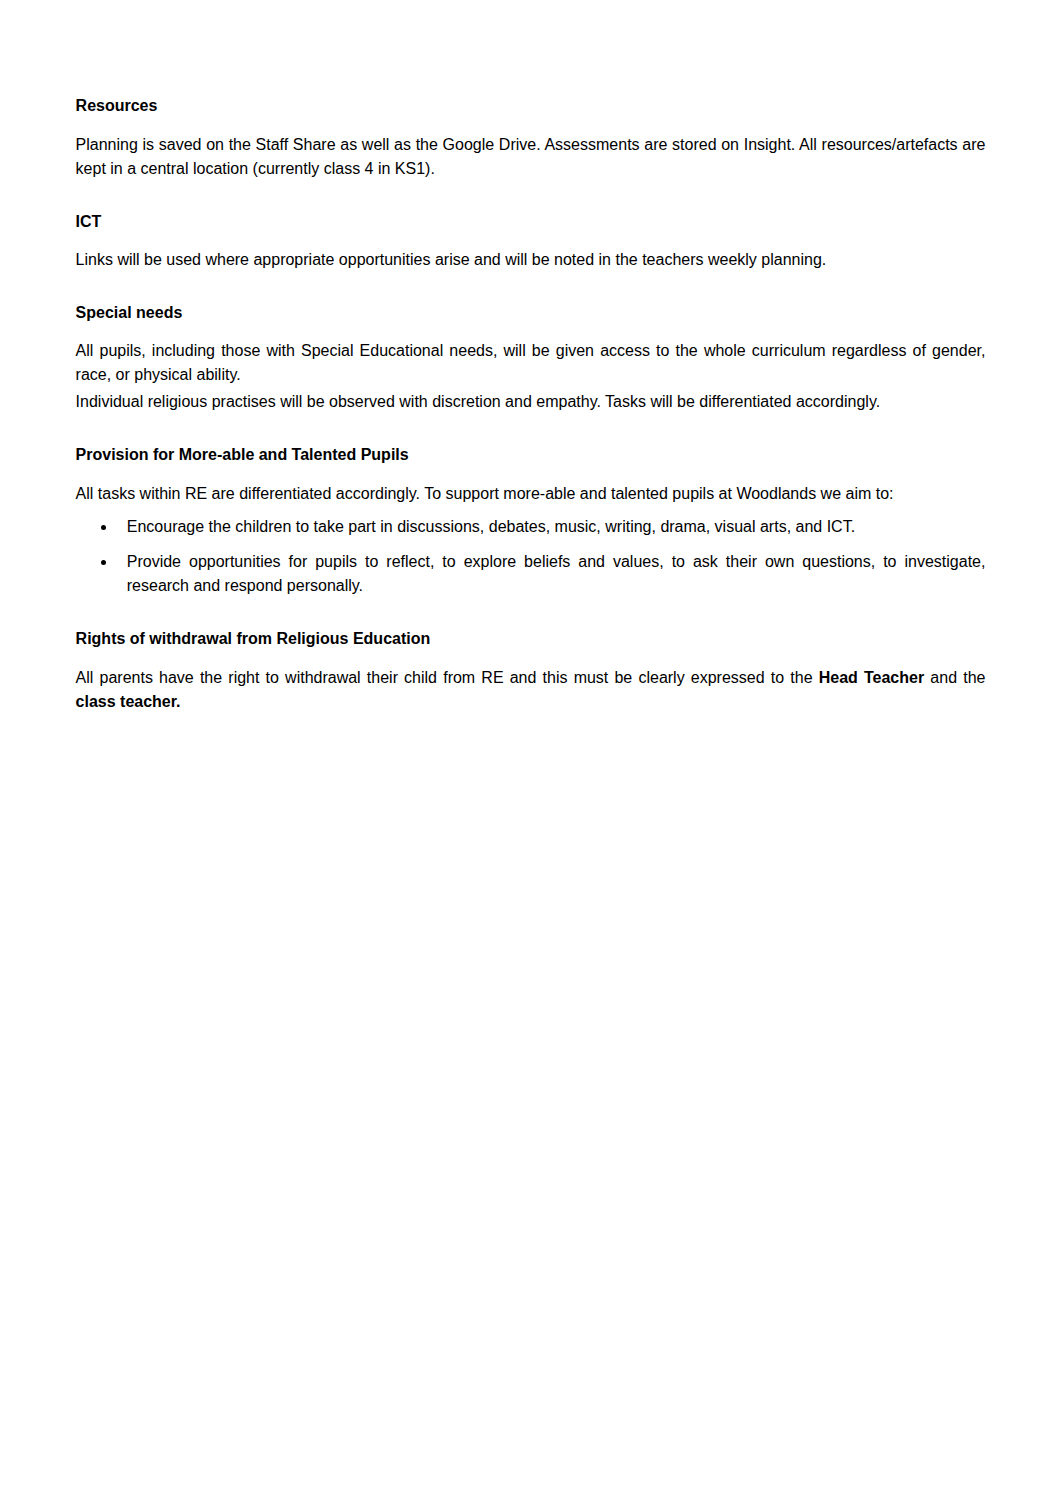Resources
Planning is saved on the Staff Share as well as the Google Drive. Assessments are stored on Insight. All resources/artefacts are kept in a central location (currently class 4 in KS1).
ICT
Links will be used where appropriate opportunities arise and will be noted in the teachers weekly planning.
Special needs
All pupils, including those with Special Educational needs, will be given access to the whole curriculum regardless of gender, race, or physical ability.
Individual religious practises will be observed with discretion and empathy. Tasks will be differentiated accordingly.
Provision for More-able and Talented Pupils
All tasks within RE are differentiated accordingly. To support more-able and talented pupils at Woodlands we aim to:
Encourage the children to take part in discussions, debates, music, writing, drama, visual arts, and ICT.
Provide opportunities for pupils to reflect, to explore beliefs and values, to ask their own questions, to investigate, research and respond personally.
Rights of withdrawal from Religious Education
All parents have the right to withdrawal their child from RE and this must be clearly expressed to the Head Teacher and the class teacher.